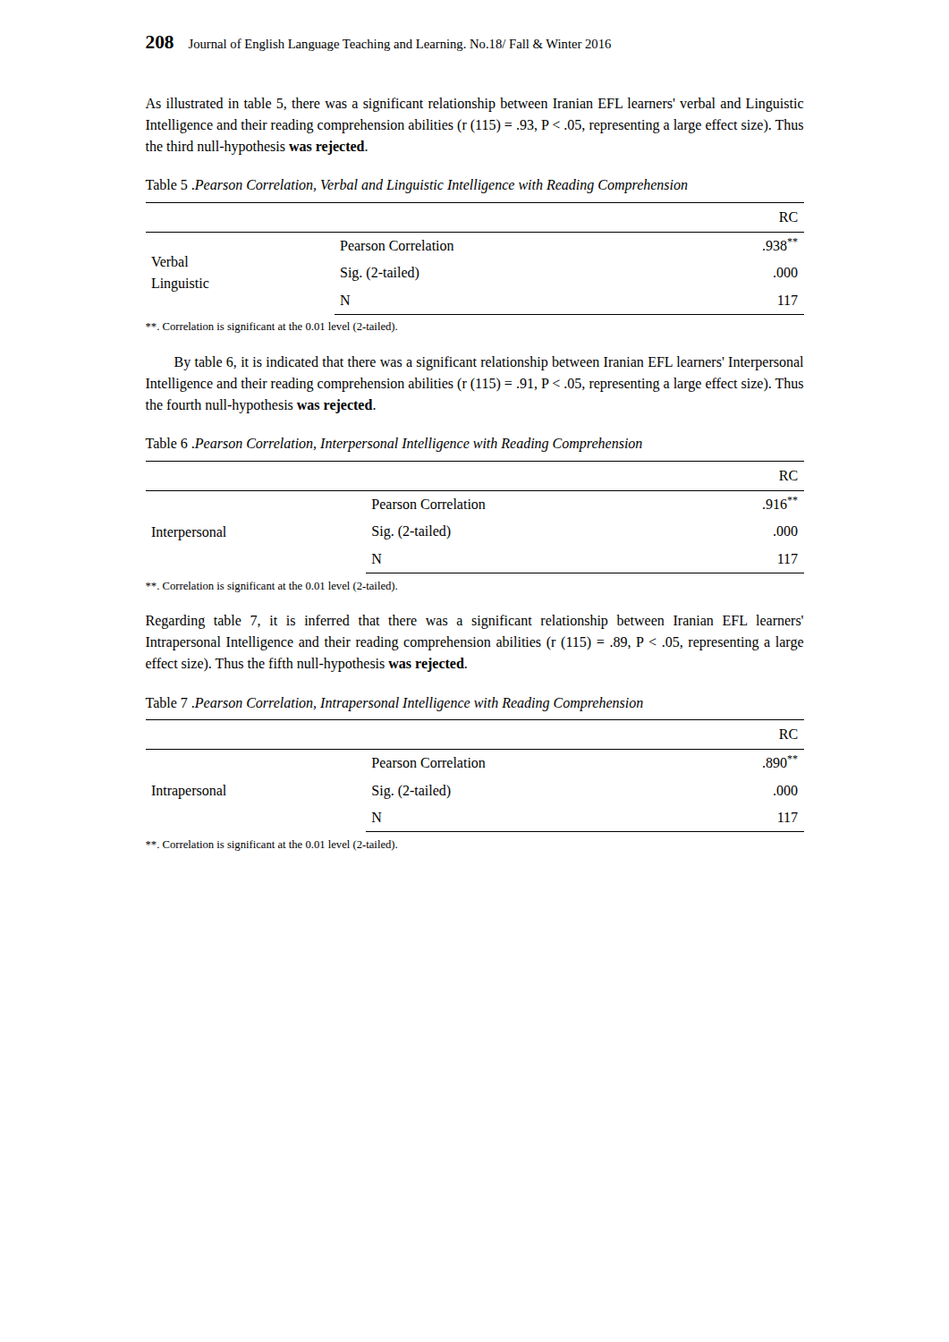208 Journal of English Language Teaching and Learning. No.18/ Fall & Winter 2016
As illustrated in table 5, there was a significant relationship between Iranian EFL learners' verbal and Linguistic Intelligence and their reading comprehension abilities (r (115) = .93, P < .05, representing a large effect size). Thus the third null-hypothesis was rejected.
Table 5 .Pearson Correlation, Verbal and Linguistic Intelligence with Reading Comprehension
| | | RC |
| --- | --- | --- |
| Verbal Linguistic | Pearson Correlation | .938 ** |
| Sig. (2-tailed) | .000 |
| N | 117 |
**. Correlation is significant at the 0.01 level (2-tailed).
By table 6, it is indicated that there was a significant relationship between Iranian EFL learners' Interpersonal Intelligence and their reading comprehension abilities (r (115) = .91, P < .05, representing a large effect size). Thus the fourth null-hypothesis was rejected.
Table 6 .Pearson Correlation, Interpersonal Intelligence with Reading Comprehension
| | | RC |
| --- | --- | --- |
| Interpersonal | Pearson Correlation | .916 ** |
| Sig. (2-tailed) | .000 |
| N | 117 |
**. Correlation is significant at the 0.01 level (2-tailed).
Regarding table 7, it is inferred that there was a significant relationship between Iranian EFL learners' Intrapersonal Intelligence and their reading comprehension abilities (r (115) = .89, P < .05, representing a large effect size). Thus the fifth null-hypothesis was rejected.
Table 7 .Pearson Correlation, Intrapersonal Intelligence with Reading Comprehension
| | | RC |
| --- | --- | --- |
| Intrapersonal | Pearson Correlation | .890 ** |
| Sig. (2-tailed) | .000 |
| N | 117 |
**. Correlation is significant at the 0.01 level (2-tailed).